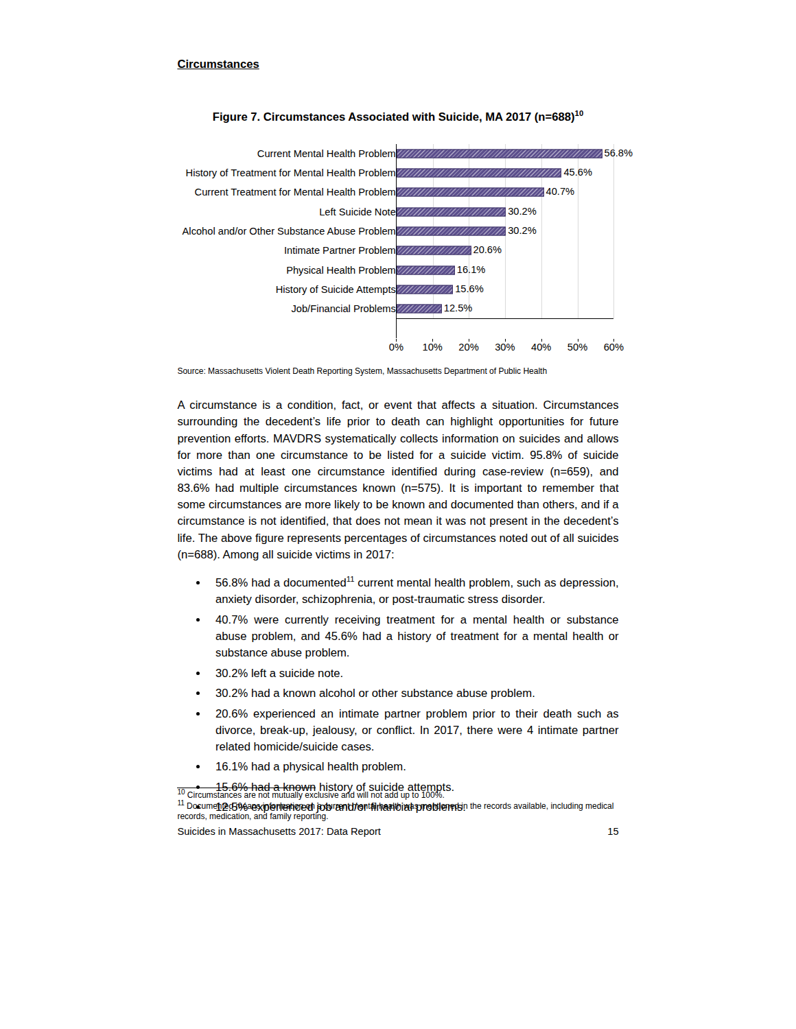Circumstances
Figure 7. Circumstances Associated with Suicide, MA 2017 (n=688)10
| Current Mental Health Problem | 56.8% |
| History of Treatment for Mental Health Problem | 45.6% |
| Current Treatment for Mental Health Problem | 40.7% |
| Left Suicide Note | 30.2% |
| Alcohol and/or Other Substance Abuse Problem | 30.2% |
| Intimate Partner Problem | 20.6% |
| Physical Health Problem | 16.1% |
| History of Suicide Attempts | 15.6% |
| Job/Financial Problems | 12.5% |
| | 0% 10% 20% 30% 40% 50% 60% |
Source: Massachusetts Violent Death Reporting System, Massachusetts Department of Public Health
A circumstance is a condition, fact, or event that affects a situation. Circumstances surrounding the decedent’s life prior to death can highlight opportunities for future prevention efforts. MAVDRS systematically collects information on suicides and allows for more than one circumstance to be listed for a suicide victim. 95.8% of suicide victims had at least one circumstance identified during case-review (n=659), and 83.6% had multiple circumstances known (n=575). It is important to remember that some circumstances are more likely to be known and documented than others, and if a circumstance is not identified, that does not mean it was not present in the decedent’s life. The above figure represents percentages of circumstances noted out of all suicides (n=688). Among all suicide victims in 2017:
56.8% had a documented11 current mental health problem, such as depression, anxiety disorder, schizophrenia, or post-traumatic stress disorder.
40.7% were currently receiving treatment for a mental health or substance abuse problem, and 45.6% had a history of treatment for a mental health or substance abuse problem.
30.2% left a suicide note.
30.2% had a known alcohol or other substance abuse problem.
20.6% experienced an intimate partner problem prior to their death such as divorce, break-up, jealousy, or conflict. In 2017, there were 4 intimate partner related homicide/suicide cases.
16.1% had a physical health problem.
15.6% had a known history of suicide attempts.
12.5% experienced job and/or financial problems.
10 Circumstances are not mutually exclusive and will not add up to 100%.
11 Documented means information on a current mental health was mentioned in the records available, including medical records, medication, and family reporting.
Suicides in Massachusetts 2017: Data Report 15